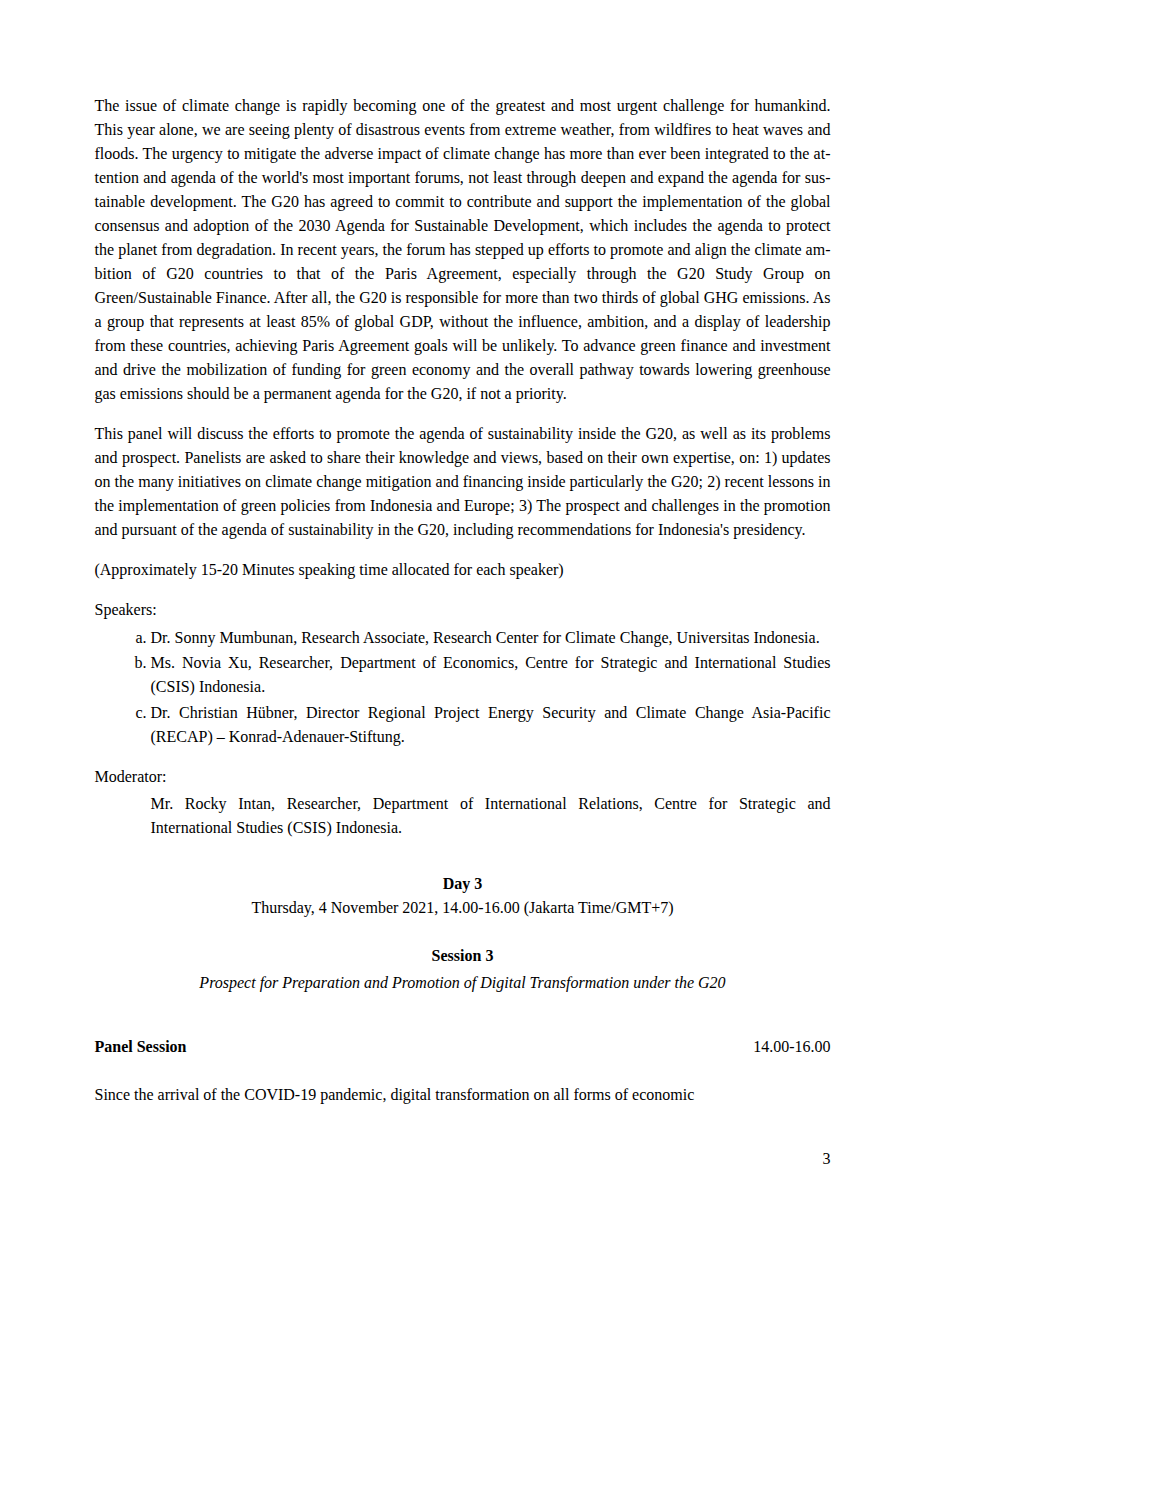The issue of climate change is rapidly becoming one of the greatest and most urgent challenge for humankind. This year alone, we are seeing plenty of disastrous events from extreme weather, from wildfires to heat waves and floods. The urgency to mitigate the adverse impact of climate change has more than ever been integrated to the attention and agenda of the world's most important forums, not least through deepen and expand the agenda for sustainable development. The G20 has agreed to commit to contribute and support the implementation of the global consensus and adoption of the 2030 Agenda for Sustainable Development, which includes the agenda to protect the planet from degradation. In recent years, the forum has stepped up efforts to promote and align the climate ambition of G20 countries to that of the Paris Agreement, especially through the G20 Study Group on Green/Sustainable Finance. After all, the G20 is responsible for more than two thirds of global GHG emissions. As a group that represents at least 85% of global GDP, without the influence, ambition, and a display of leadership from these countries, achieving Paris Agreement goals will be unlikely. To advance green finance and investment and drive the mobilization of funding for green economy and the overall pathway towards lowering greenhouse gas emissions should be a permanent agenda for the G20, if not a priority.
This panel will discuss the efforts to promote the agenda of sustainability inside the G20, as well as its problems and prospect. Panelists are asked to share their knowledge and views, based on their own expertise, on: 1) updates on the many initiatives on climate change mitigation and financing inside particularly the G20; 2) recent lessons in the implementation of green policies from Indonesia and Europe; 3) The prospect and challenges in the promotion and pursuant of the agenda of sustainability in the G20, including recommendations for Indonesia's presidency.
(Approximately 15-20 Minutes speaking time allocated for each speaker)
Speakers:
Dr. Sonny Mumbunan, Research Associate, Research Center for Climate Change, Universitas Indonesia.
Ms. Novia Xu, Researcher, Department of Economics, Centre for Strategic and International Studies (CSIS) Indonesia.
Dr. Christian Hübner, Director Regional Project Energy Security and Climate Change Asia-Pacific (RECAP) – Konrad-Adenauer-Stiftung.
Moderator:
Mr. Rocky Intan, Researcher, Department of International Relations, Centre for Strategic and International Studies (CSIS) Indonesia.
Day 3
Thursday, 4 November 2021, 14.00-16.00 (Jakarta Time/GMT+7)
Session 3
Prospect for Preparation and Promotion of Digital Transformation under the G20
Panel Session 14.00-16.00
Since the arrival of the COVID-19 pandemic, digital transformation on all forms of economic
3